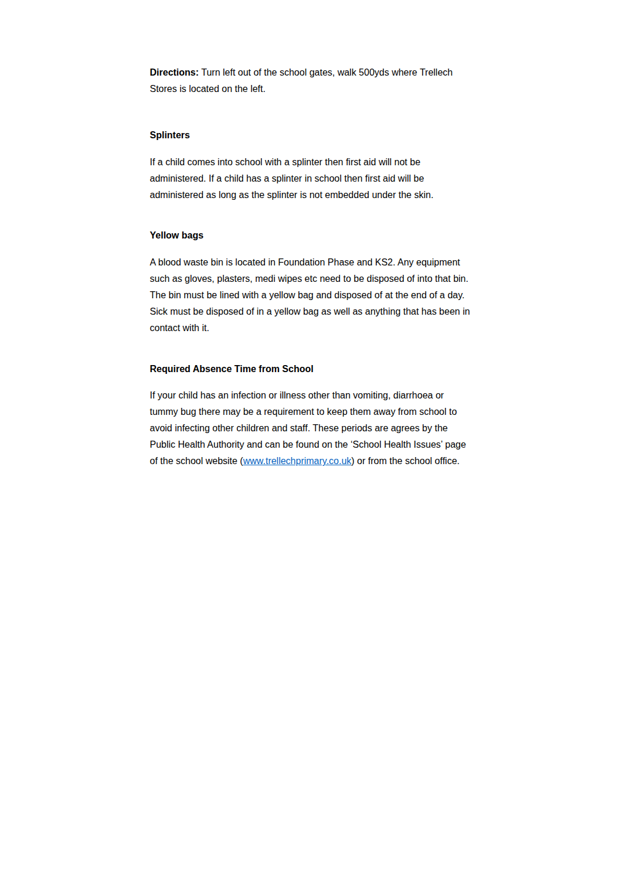Directions: Turn left out of the school gates, walk 500yds where Trellech Stores is located on the left.
Splinters
If a child comes into school with a splinter then first aid will not be administered. If a child has a splinter in school then first aid will be administered as long as the splinter is not embedded under the skin.
Yellow bags
A blood waste bin is located in Foundation Phase and KS2. Any equipment such as gloves, plasters, medi wipes etc need to be disposed of into that bin. The bin must be lined with a yellow bag and disposed of at the end of a day. Sick must be disposed of in a yellow bag as well as anything that has been in contact with it.
Required Absence Time from School
If your child has an infection or illness other than vomiting, diarrhoea or tummy bug there may be a requirement to keep them away from school to avoid infecting other children and staff. These periods are agrees by the Public Health Authority and can be found on the ‘School Health Issues’ page of the school website (www.trellechprimary.co.uk) or from the school office.